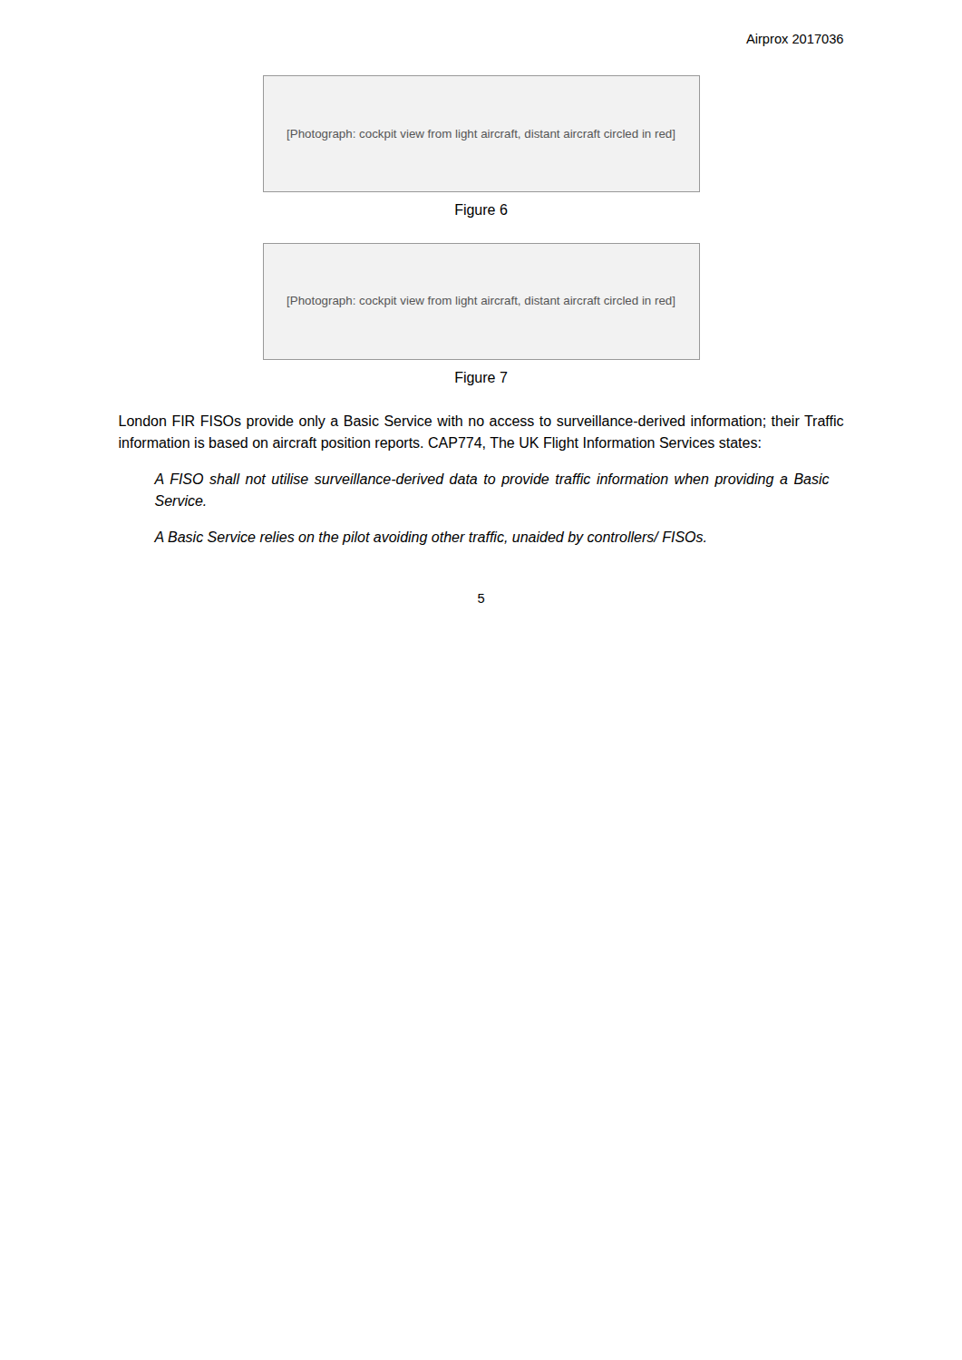Airprox 2017036
[Photograph: cockpit view from light aircraft, distant aircraft circled in red]
Figure 6
[Photograph: cockpit view from light aircraft, distant aircraft circled in red]
Figure 7
London FIR FISOs provide only a Basic Service with no access to surveillance-derived information; their Traffic information is based on aircraft position reports. CAP774, The UK Flight Information Services states:
A FISO shall not utilise surveillance-derived data to provide traffic information when providing a Basic Service.
A Basic Service relies on the pilot avoiding other traffic, unaided by controllers/ FISOs.
5